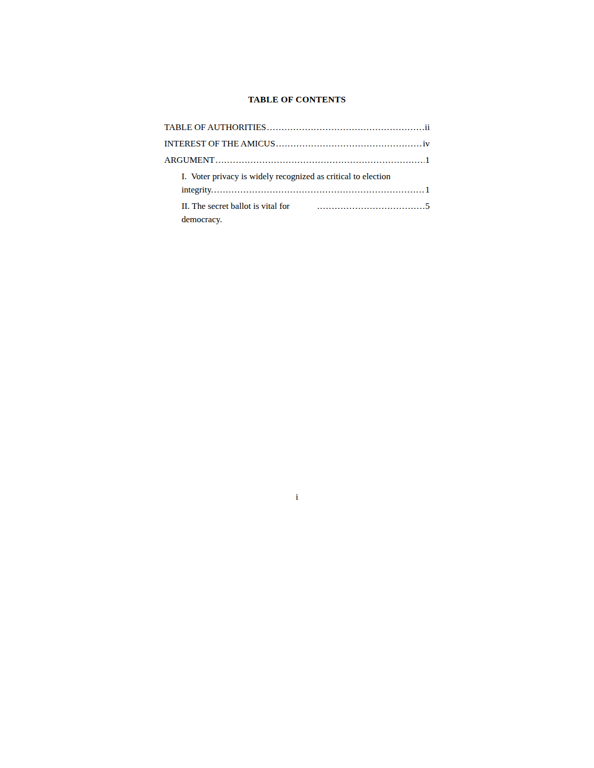TABLE OF CONTENTS
TABLE OF AUTHORITIES ........................................................................ ii
INTEREST OF THE AMICUS ................................................................ iv
ARGUMENT .............................................................................................. 1
I. Voter privacy is widely recognized as critical to election
integrity. ................................................................................................ 1
II. The secret ballot is vital for democracy. ......................................... 5
i